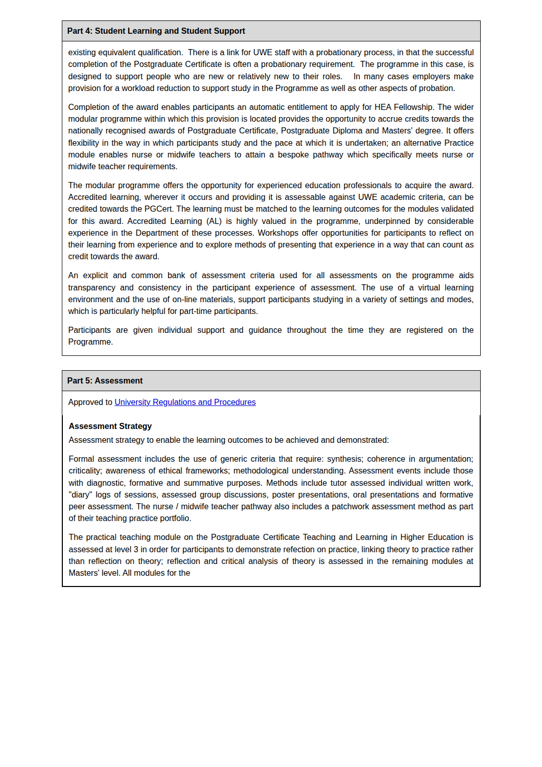Part 4: Student Learning and Student Support
existing equivalent qualification. There is a link for UWE staff with a probationary process, in that the successful completion of the Postgraduate Certificate is often a probationary requirement. The programme in this case, is designed to support people who are new or relatively new to their roles. In many cases employers make provision for a workload reduction to support study in the Programme as well as other aspects of probation.
Completion of the award enables participants an automatic entitlement to apply for HEA Fellowship. The wider modular programme within which this provision is located provides the opportunity to accrue credits towards the nationally recognised awards of Postgraduate Certificate, Postgraduate Diploma and Masters' degree. It offers flexibility in the way in which participants study and the pace at which it is undertaken; an alternative Practice module enables nurse or midwife teachers to attain a bespoke pathway which specifically meets nurse or midwife teacher requirements.
The modular programme offers the opportunity for experienced education professionals to acquire the award. Accredited learning, wherever it occurs and providing it is assessable against UWE academic criteria, can be credited towards the PGCert. The learning must be matched to the learning outcomes for the modules validated for this award. Accredited Learning (AL) is highly valued in the programme, underpinned by considerable experience in the Department of these processes. Workshops offer opportunities for participants to reflect on their learning from experience and to explore methods of presenting that experience in a way that can count as credit towards the award.
An explicit and common bank of assessment criteria used for all assessments on the programme aids transparency and consistency in the participant experience of assessment. The use of a virtual learning environment and the use of on-line materials, support participants studying in a variety of settings and modes, which is particularly helpful for part-time participants.
Participants are given individual support and guidance throughout the time they are registered on the Programme.
Part 5: Assessment
Approved to University Regulations and Procedures
Assessment Strategy
Assessment strategy to enable the learning outcomes to be achieved and demonstrated:
Formal assessment includes the use of generic criteria that require: synthesis; coherence in argumentation; criticality; awareness of ethical frameworks; methodological understanding. Assessment events include those with diagnostic, formative and summative purposes. Methods include tutor assessed individual written work, "diary" logs of sessions, assessed group discussions, poster presentations, oral presentations and formative peer assessment. The nurse / midwife teacher pathway also includes a patchwork assessment method as part of their teaching practice portfolio.
The practical teaching module on the Postgraduate Certificate Teaching and Learning in Higher Education is assessed at level 3 in order for participants to demonstrate refection on practice, linking theory to practice rather than reflection on theory; reflection and critical analysis of theory is assessed in the remaining modules at Masters' level. All modules for the